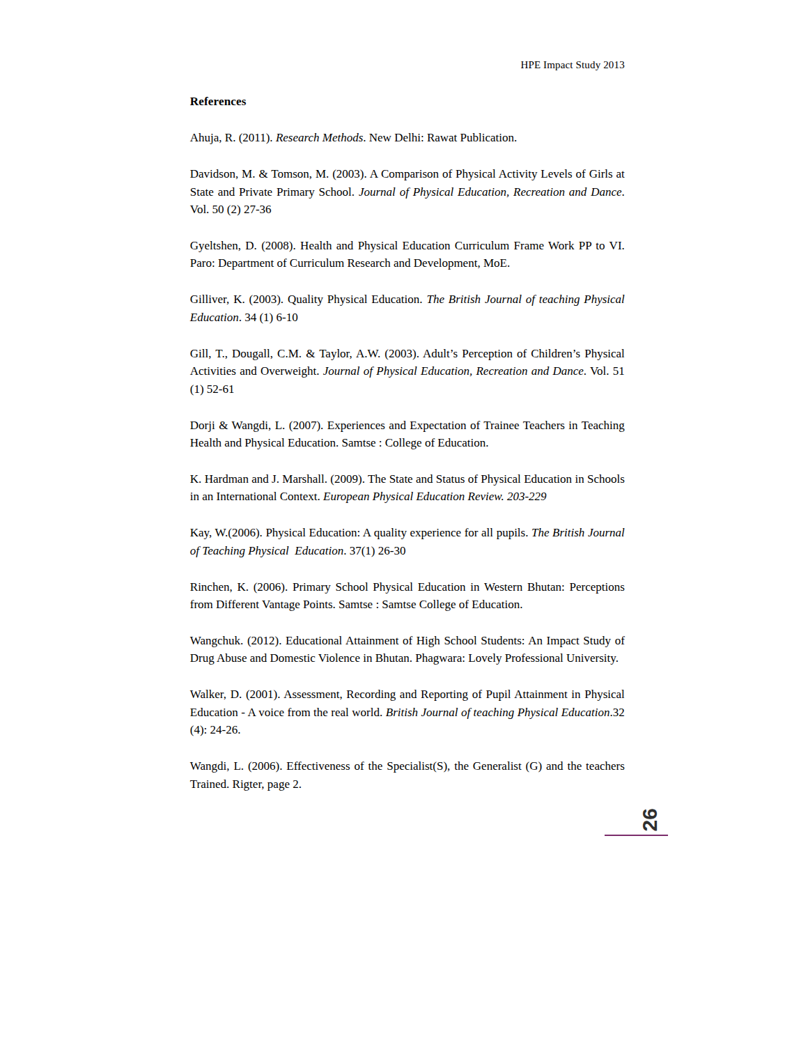HPE Impact Study 2013
References
Ahuja, R. (2011). Research Methods. New Delhi: Rawat Publication.
Davidson, M. & Tomson, M. (2003). A Comparison of Physical Activity Levels of Girls at State and Private Primary School. Journal of Physical Education, Recreation and Dance. Vol. 50 (2) 27-36
Gyeltshen, D. (2008). Health and Physical Education Curriculum Frame Work PP to VI. Paro: Department of Curriculum Research and Development, MoE.
Gilliver, K. (2003). Quality Physical Education. The British Journal of teaching Physical Education. 34 (1) 6-10
Gill, T., Dougall, C.M. & Taylor, A.W. (2003). Adult’s Perception of Children’s Physical Activities and Overweight. Journal of Physical Education, Recreation and Dance. Vol. 51 (1) 52-61
Dorji & Wangdi, L. (2007). Experiences and Expectation of Trainee Teachers in Teaching Health and Physical Education. Samtse : College of Education.
K. Hardman and J. Marshall. (2009). The State and Status of Physical Education in Schools in an International Context. European Physical Education Review. 203-229
Kay, W.(2006). Physical Education: A quality experience for all pupils. The British Journal of Teaching Physical Education. 37(1) 26-30
Rinchen, K. (2006). Primary School Physical Education in Western Bhutan: Perceptions from Different Vantage Points. Samtse : Samtse College of Education.
Wangchuk. (2012). Educational Attainment of High School Students: An Impact Study of Drug Abuse and Domestic Violence in Bhutan. Phagwara: Lovely Professional University.
Walker, D. (2001). Assessment, Recording and Reporting of Pupil Attainment in Physical Education - A voice from the real world. British Journal of teaching Physical Education.32 (4): 24-26.
Wangdi, L. (2006). Effectiveness of the Specialist(S), the Generalist (G) and the teachers Trained. Rigter, page 2.
26